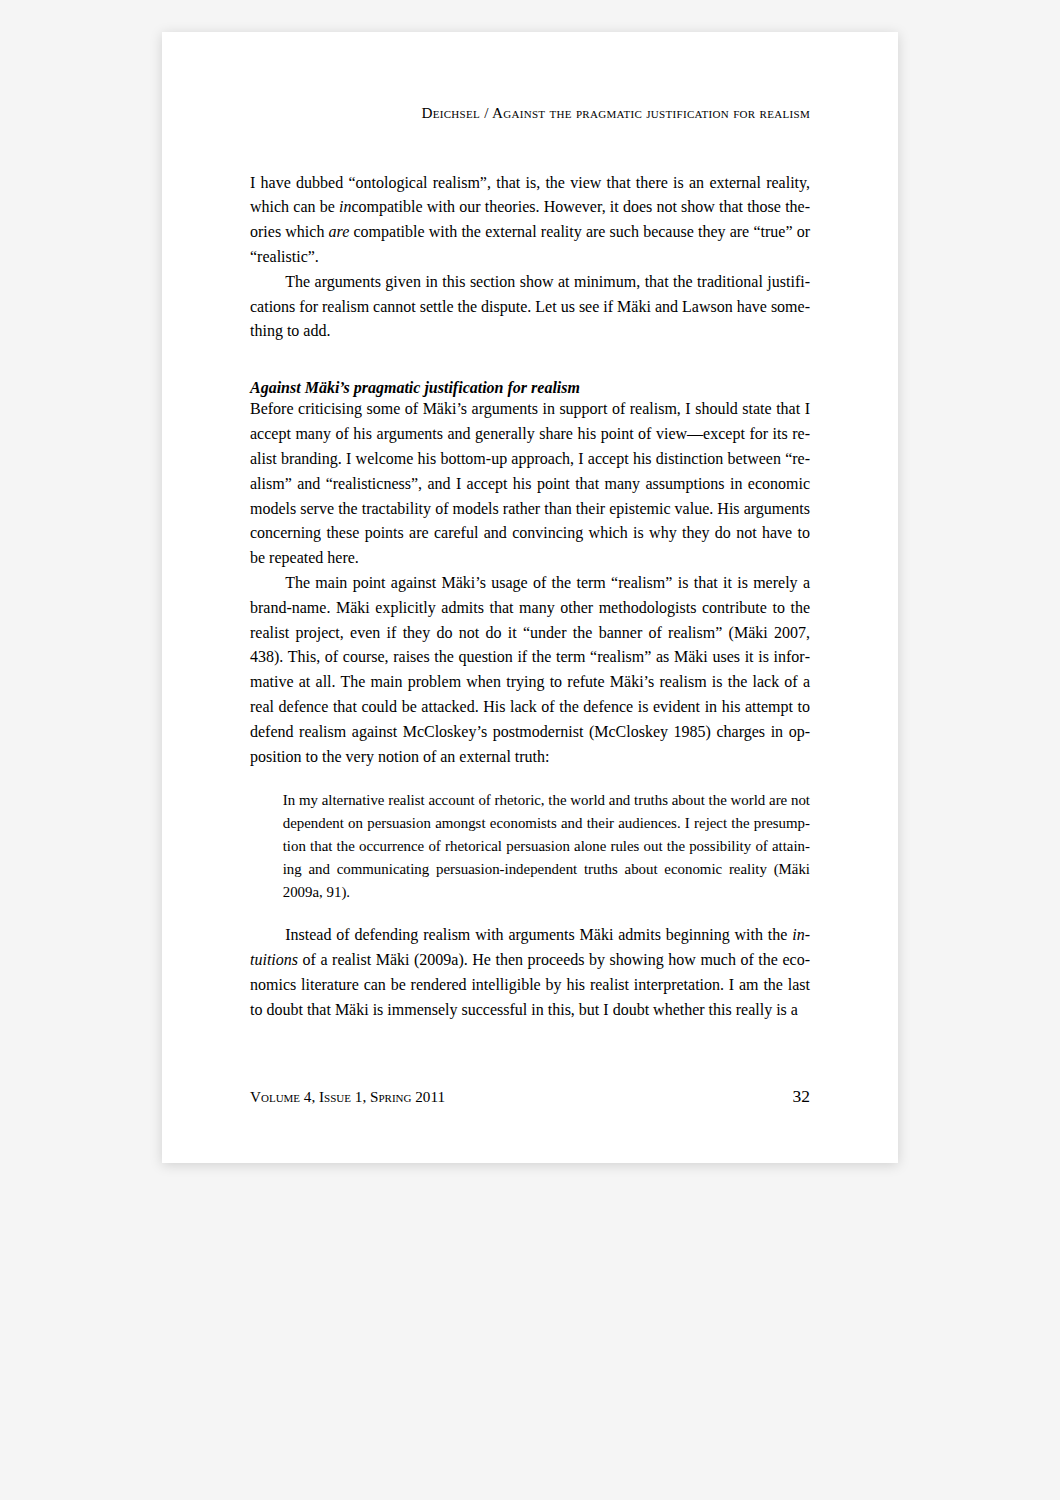Deichsel / Against the pragmatic justification for realism
I have dubbed “ontological realism”, that is, the view that there is an external reality, which can be incompatible with our theories. However, it does not show that those theories which are compatible with the external reality are such because they are “true” or “realistic”.
The arguments given in this section show at minimum, that the traditional justifications for realism cannot settle the dispute. Let us see if Mäki and Lawson have something to add.
Against Mäki’s pragmatic justification for realism
Before criticising some of Mäki’s arguments in support of realism, I should state that I accept many of his arguments and generally share his point of view—except for its realist branding. I welcome his bottom-up approach, I accept his distinction between “realism” and “realisticness”, and I accept his point that many assumptions in economic models serve the tractability of models rather than their epistemic value. His arguments concerning these points are careful and convincing which is why they do not have to be repeated here.
The main point against Mäki’s usage of the term “realism” is that it is merely a brand-name. Mäki explicitly admits that many other methodologists contribute to the realist project, even if they do not do it “under the banner of realism” (Mäki 2007, 438). This, of course, raises the question if the term “realism” as Mäki uses it is informative at all. The main problem when trying to refute Mäki’s realism is the lack of a real defence that could be attacked. His lack of the defence is evident in his attempt to defend realism against McCloskey’s postmodernist (McCloskey 1985) charges in opposition to the very notion of an external truth:
In my alternative realist account of rhetoric, the world and truths about the world are not dependent on persuasion amongst economists and their audiences. I reject the presumption that the occurrence of rhetorical persuasion alone rules out the possibility of attaining and communicating persuasion-independent truths about economic reality (Mäki 2009a, 91).
Instead of defending realism with arguments Mäki admits beginning with the intuitions of a realist Mäki (2009a). He then proceeds by showing how much of the economics literature can be rendered intelligible by his realist interpretation. I am the last to doubt that Mäki is immensely successful in this, but I doubt whether this really is a
Volume 4, Issue 1, Spring 2011 32